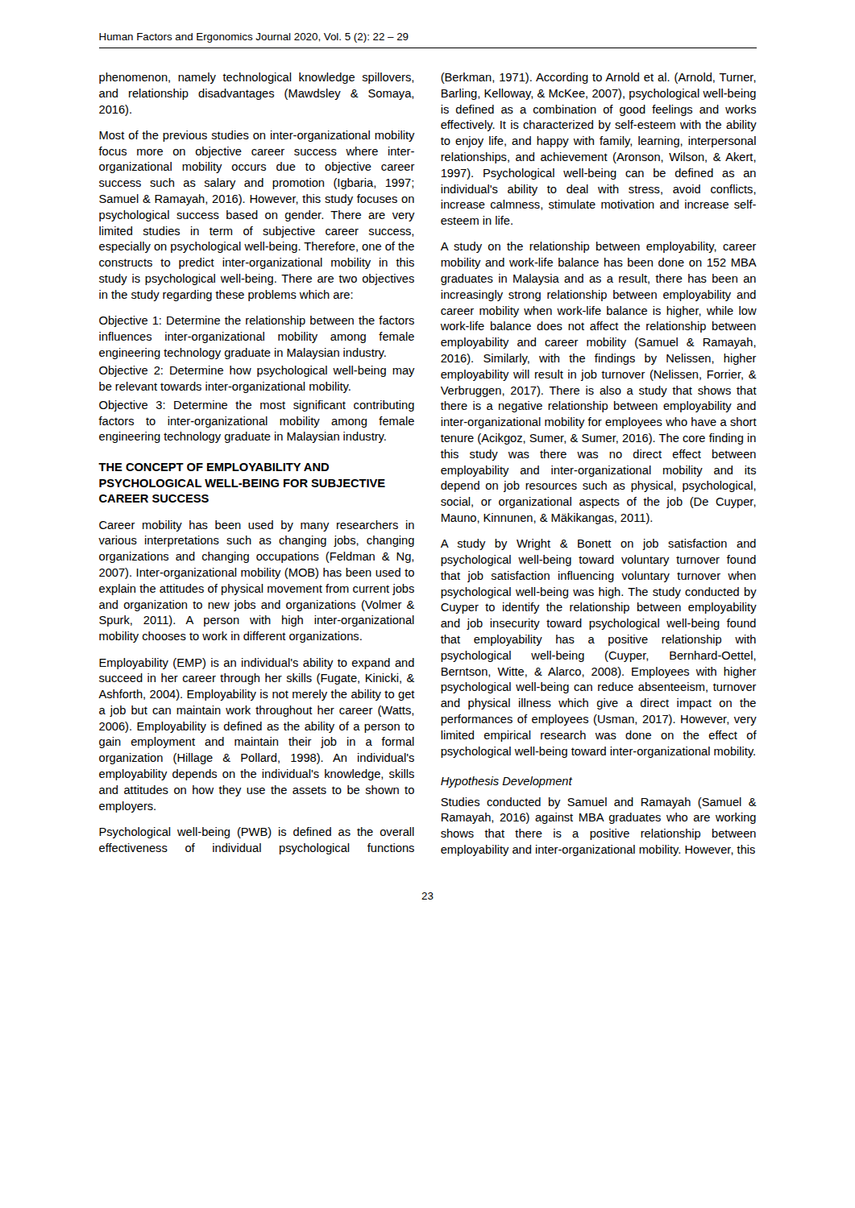Human Factors and Ergonomics Journal 2020, Vol. 5 (2): 22 – 29
phenomenon, namely technological knowledge spillovers, and relationship disadvantages (Mawdsley & Somaya, 2016).
Most of the previous studies on inter-organizational mobility focus more on objective career success where inter-organizational mobility occurs due to objective career success such as salary and promotion (Igbaria, 1997; Samuel & Ramayah, 2016). However, this study focuses on psychological success based on gender. There are very limited studies in term of subjective career success, especially on psychological well-being. Therefore, one of the constructs to predict inter-organizational mobility in this study is psychological well-being. There are two objectives in the study regarding these problems which are:
Objective 1: Determine the relationship between the factors influences inter-organizational mobility among female engineering technology graduate in Malaysian industry.
Objective 2: Determine how psychological well-being may be relevant towards inter-organizational mobility.
Objective 3: Determine the most significant contributing factors to inter-organizational mobility among female engineering technology graduate in Malaysian industry.
The Concept of Employability and Psychological Well-Being for Subjective Career Success
Career mobility has been used by many researchers in various interpretations such as changing jobs, changing organizations and changing occupations (Feldman & Ng, 2007). Inter-organizational mobility (MOB) has been used to explain the attitudes of physical movement from current jobs and organization to new jobs and organizations (Volmer & Spurk, 2011). A person with high inter-organizational mobility chooses to work in different organizations.
Employability (EMP) is an individual's ability to expand and succeed in her career through her skills (Fugate, Kinicki, & Ashforth, 2004). Employability is not merely the ability to get a job but can maintain work throughout her career (Watts, 2006). Employability is defined as the ability of a person to gain employment and maintain their job in a formal organization (Hillage & Pollard, 1998). An individual's employability depends on the individual's knowledge, skills and attitudes on how they use the assets to be shown to employers.
Psychological well-being (PWB) is defined as the overall effectiveness of individual psychological functions (Berkman, 1971). According to Arnold et al. (Arnold, Turner, Barling, Kelloway, & McKee, 2007), psychological well-being is defined as a combination of good feelings and works effectively. It is characterized by self-esteem with the ability to enjoy life, and happy with family, learning, interpersonal relationships, and achievement (Aronson, Wilson, & Akert, 1997). Psychological well-being can be defined as an individual's ability to deal with stress, avoid conflicts, increase calmness, stimulate motivation and increase self-esteem in life.
A study on the relationship between employability, career mobility and work-life balance has been done on 152 MBA graduates in Malaysia and as a result, there has been an increasingly strong relationship between employability and career mobility when work-life balance is higher, while low work-life balance does not affect the relationship between employability and career mobility (Samuel & Ramayah, 2016). Similarly, with the findings by Nelissen, higher employability will result in job turnover (Nelissen, Forrier, & Verbruggen, 2017). There is also a study that shows that there is a negative relationship between employability and inter-organizational mobility for employees who have a short tenure (Acikgoz, Sumer, & Sumer, 2016). The core finding in this study was there was no direct effect between employability and inter-organizational mobility and its depend on job resources such as physical, psychological, social, or organizational aspects of the job (De Cuyper, Mauno, Kinnunen, & Mäkikangas, 2011).
A study by Wright & Bonett on job satisfaction and psychological well-being toward voluntary turnover found that job satisfaction influencing voluntary turnover when psychological well-being was high. The study conducted by Cuyper to identify the relationship between employability and job insecurity toward psychological well-being found that employability has a positive relationship with psychological well-being (Cuyper, Bernhard-Oettel, Berntson, Witte, & Alarco, 2008). Employees with higher psychological well-being can reduce absenteeism, turnover and physical illness which give a direct impact on the performances of employees (Usman, 2017). However, very limited empirical research was done on the effect of psychological well-being toward inter-organizational mobility.
Hypothesis Development
Studies conducted by Samuel and Ramayah (Samuel & Ramayah, 2016) against MBA graduates who are working shows that there is a positive relationship between employability and inter-organizational mobility. However, this
23